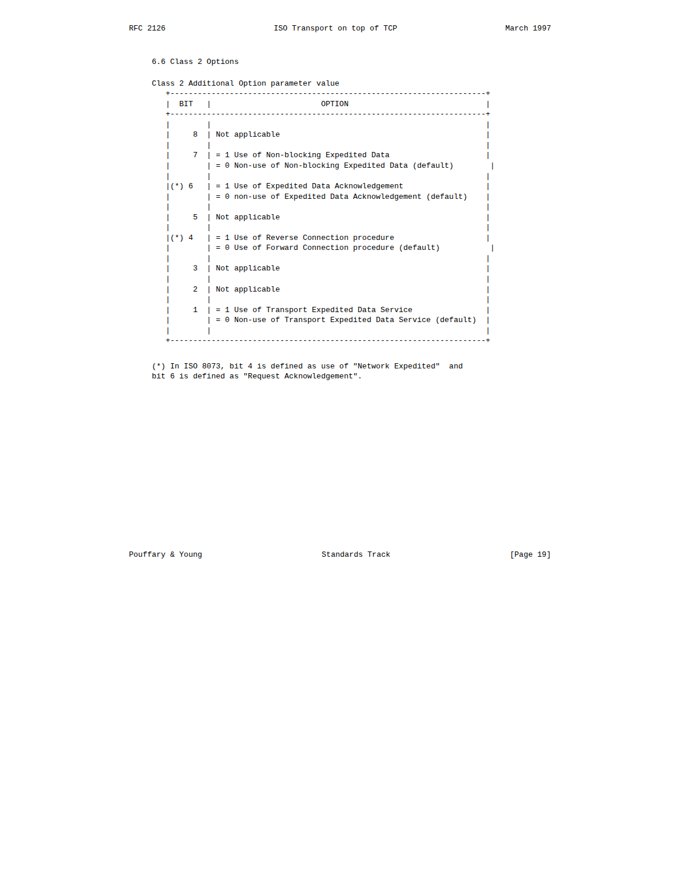RFC 2126 ISO Transport on top of TCP March 1997
6.6 Class 2 Options
Class 2 Additional Option parameter value
   +---------------------------------------------------------------------+
   |  BIT   |                        OPTION                              |
   +---------------------------------------------------------------------+
   |        |                                                            |
   |     8  | Not applicable                                             |
   |        |                                                            |
   |     7  | = 1 Use of Non-blocking Expedited Data                     |
   |        | = 0 Non-use of Non-blocking Expedited Data (default)        |
   |        |                                                            |
   |(*) 6   | = 1 Use of Expedited Data Acknowledgement                  |
   |        | = 0 non-use of Expedited Data Acknowledgement (default)    |
   |        |                                                            |
   |     5  | Not applicable                                             |
   |        |                                                            |
   |(*) 4   | = 1 Use of Reverse Connection procedure                    |
   |        | = 0 Use of Forward Connection procedure (default)           |
   |        |                                                            |
   |     3  | Not applicable                                             |
   |        |                                                            |
   |     2  | Not applicable                                             |
   |        |                                                            |
   |     1  | = 1 Use of Transport Expedited Data Service                |
   |        | = 0 Non-use of Transport Expedited Data Service (default)  |
   |        |                                                            |
   +---------------------------------------------------------------------+
(*) In ISO 8073, bit 4 is defined as use of "Network Expedited"  and
bit 6 is defined as "Request Acknowledgement".
Pouffary & Young Standards Track [Page 19]